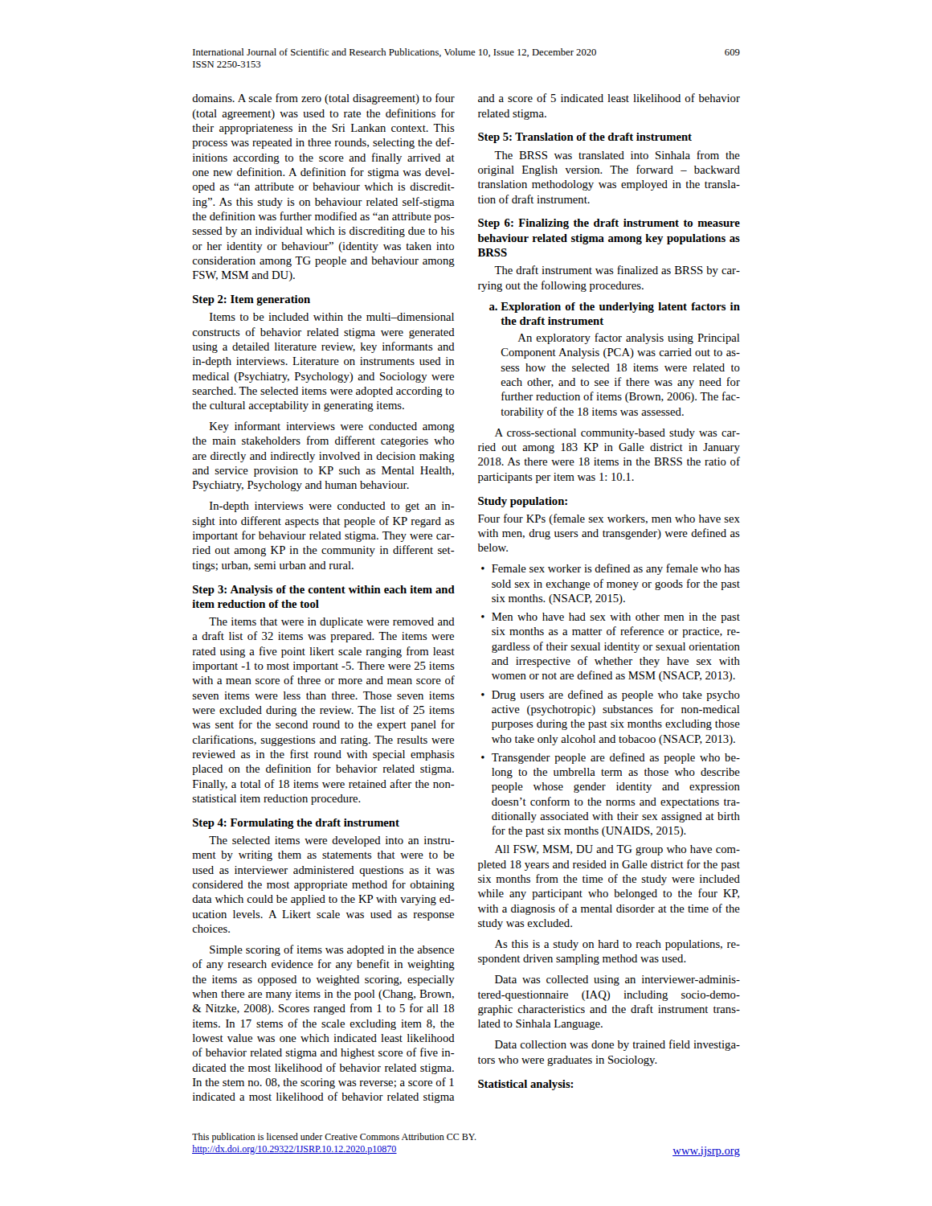International Journal of Scientific and Research Publications, Volume 10, Issue 12, December 2020
609
ISSN 2250-3153
domains. A scale from zero (total disagreement) to four (total agreement) was used to rate the definitions for their appropriateness in the Sri Lankan context. This process was repeated in three rounds, selecting the definitions according to the score and finally arrived at one new definition. A definition for stigma was developed as “an attribute or behaviour which is discrediting”. As this study is on behaviour related self-stigma the definition was further modified as “an attribute possessed by an individual which is discrediting due to his or her identity or behaviour” (identity was taken into consideration among TG people and behaviour among FSW, MSM and DU).
Step 2: Item generation
Items to be included within the multi–dimensional constructs of behavior related stigma were generated using a detailed literature review, key informants and in-depth interviews. Literature on instruments used in medical (Psychiatry, Psychology) and Sociology were searched. The selected items were adopted according to the cultural acceptability in generating items.
Key informant interviews were conducted among the main stakeholders from different categories who are directly and indirectly involved in decision making and service provision to KP such as Mental Health, Psychiatry, Psychology and human behaviour.
In-depth interviews were conducted to get an insight into different aspects that people of KP regard as important for behaviour related stigma. They were carried out among KP in the community in different settings; urban, semi urban and rural.
Step 3: Analysis of the content within each item and item reduction of the tool
The items that were in duplicate were removed and a draft list of 32 items was prepared. The items were rated using a five point likert scale ranging from least important -1 to most important -5. There were 25 items with a mean score of three or more and mean score of seven items were less than three. Those seven items were excluded during the review. The list of 25 items was sent for the second round to the expert panel for clarifications, suggestions and rating. The results were reviewed as in the first round with special emphasis placed on the definition for behavior related stigma. Finally, a total of 18 items were retained after the non-statistical item reduction procedure.
Step 4: Formulating the draft instrument
The selected items were developed into an instrument by writing them as statements that were to be used as interviewer administered questions as it was considered the most appropriate method for obtaining data which could be applied to the KP with varying education levels. A Likert scale was used as response choices.
Simple scoring of items was adopted in the absence of any research evidence for any benefit in weighting the items as opposed to weighted scoring, especially when there are many items in the pool (Chang, Brown, & Nitzke, 2008). Scores ranged from 1 to 5 for all 18 items. In 17 stems of the scale excluding item 8, the lowest value was one which indicated least likelihood of behavior related stigma and highest score of five indicated the most likelihood of behavior related stigma. In the stem no. 08, the scoring was reverse; a score of 1 indicated a most likelihood of behavior related stigma and a score of 5 indicated least likelihood of behavior related stigma.
Step 5: Translation of the draft instrument
The BRSS was translated into Sinhala from the original English version. The forward – backward translation methodology was employed in the translation of draft instrument.
Step 6: Finalizing the draft instrument to measure behaviour related stigma among key populations as BRSS
The draft instrument was finalized as BRSS by carrying out the following procedures.
Exploration of the underlying latent factors in the draft instrument
An exploratory factor analysis using Principal Component Analysis (PCA) was carried out to assess how the selected 18 items were related to each other, and to see if there was any need for further reduction of items (Brown, 2006). The factorability of the 18 items was assessed.
A cross-sectional community-based study was carried out among 183 KP in Galle district in January 2018. As there were 18 items in the BRSS the ratio of participants per item was 1: 10.1.
Study population:
Four four KPs (female sex workers, men who have sex with men, drug users and transgender) were defined as below.
Female sex worker is defined as any female who has sold sex in exchange of money or goods for the past six months. (NSACP, 2015).
Men who have had sex with other men in the past six months as a matter of reference or practice, regardless of their sexual identity or sexual orientation and irrespective of whether they have sex with women or not are defined as MSM (NSACP, 2013).
Drug users are defined as people who take psycho active (psychotropic) substances for non-medical purposes during the past six months excluding those who take only alcohol and tobacoo (NSACP, 2013).
Transgender people are defined as people who belong to the umbrella term as those who describe people whose gender identity and expression doesn’t conform to the norms and expectations traditionally associated with their sex assigned at birth for the past six months (UNAIDS, 2015).
All FSW, MSM, DU and TG group who have completed 18 years and resided in Galle district for the past six months from the time of the study were included while any participant who belonged to the four KP, with a diagnosis of a mental disorder at the time of the study was excluded.
As this is a study on hard to reach populations, respondent driven sampling method was used.
Data was collected using an interviewer-administered-questionnaire (IAQ) including socio-demographic characteristics and the draft instrument translated to Sinhala Language.
Data collection was done by trained field investigators who were graduates in Sociology.
Statistical analysis:
This publication is licensed under Creative Commons Attribution CC BY.
http://dx.doi.org/10.29322/IJSRP.10.12.2020.p10870
www.ijsrp.org